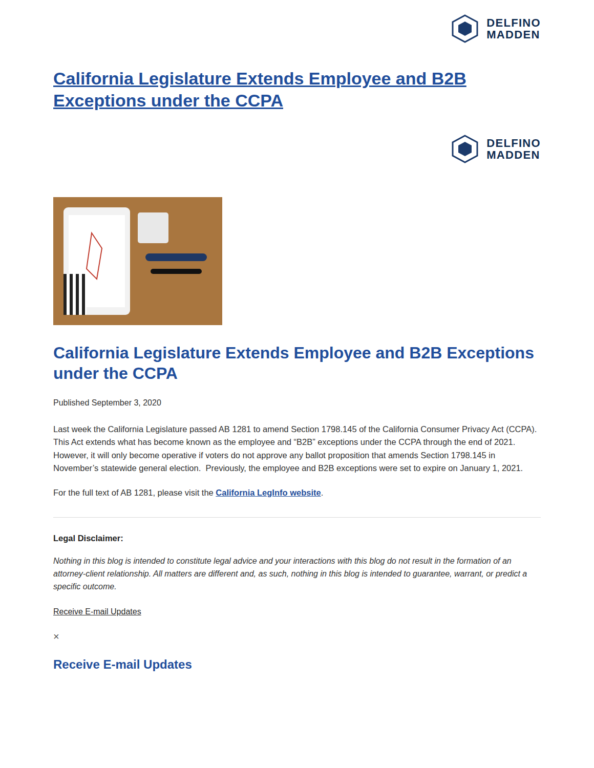Delfino Madden
California Legislature Extends Employee and B2B Exceptions under the CCPA
Delfino Madden
California Legislature Extends Employee and B2B Exceptions under the CCPA
Published September 3, 2020
Last week the California Legislature passed AB 1281 to amend Section 1798.145 of the California Consumer Privacy Act (CCPA). This Act extends what has become known as the employee and “B2B” exceptions under the CCPA through the end of 2021. However, it will only become operative if voters do not approve any ballot proposition that amends Section 1798.145 in November’s statewide general election. Previously, the employee and B2B exceptions were set to expire on January 1, 2021.
For the full text of AB 1281, please visit the California LegInfo website.
Legal Disclaimer:
Nothing in this blog is intended to constitute legal advice and your interactions with this blog do not result in the formation of an attorney-client relationship. All matters are different and, as such, nothing in this blog is intended to guarantee, warrant, or predict a specific outcome.
Receive E-mail Updates
×
Receive E-mail Updates